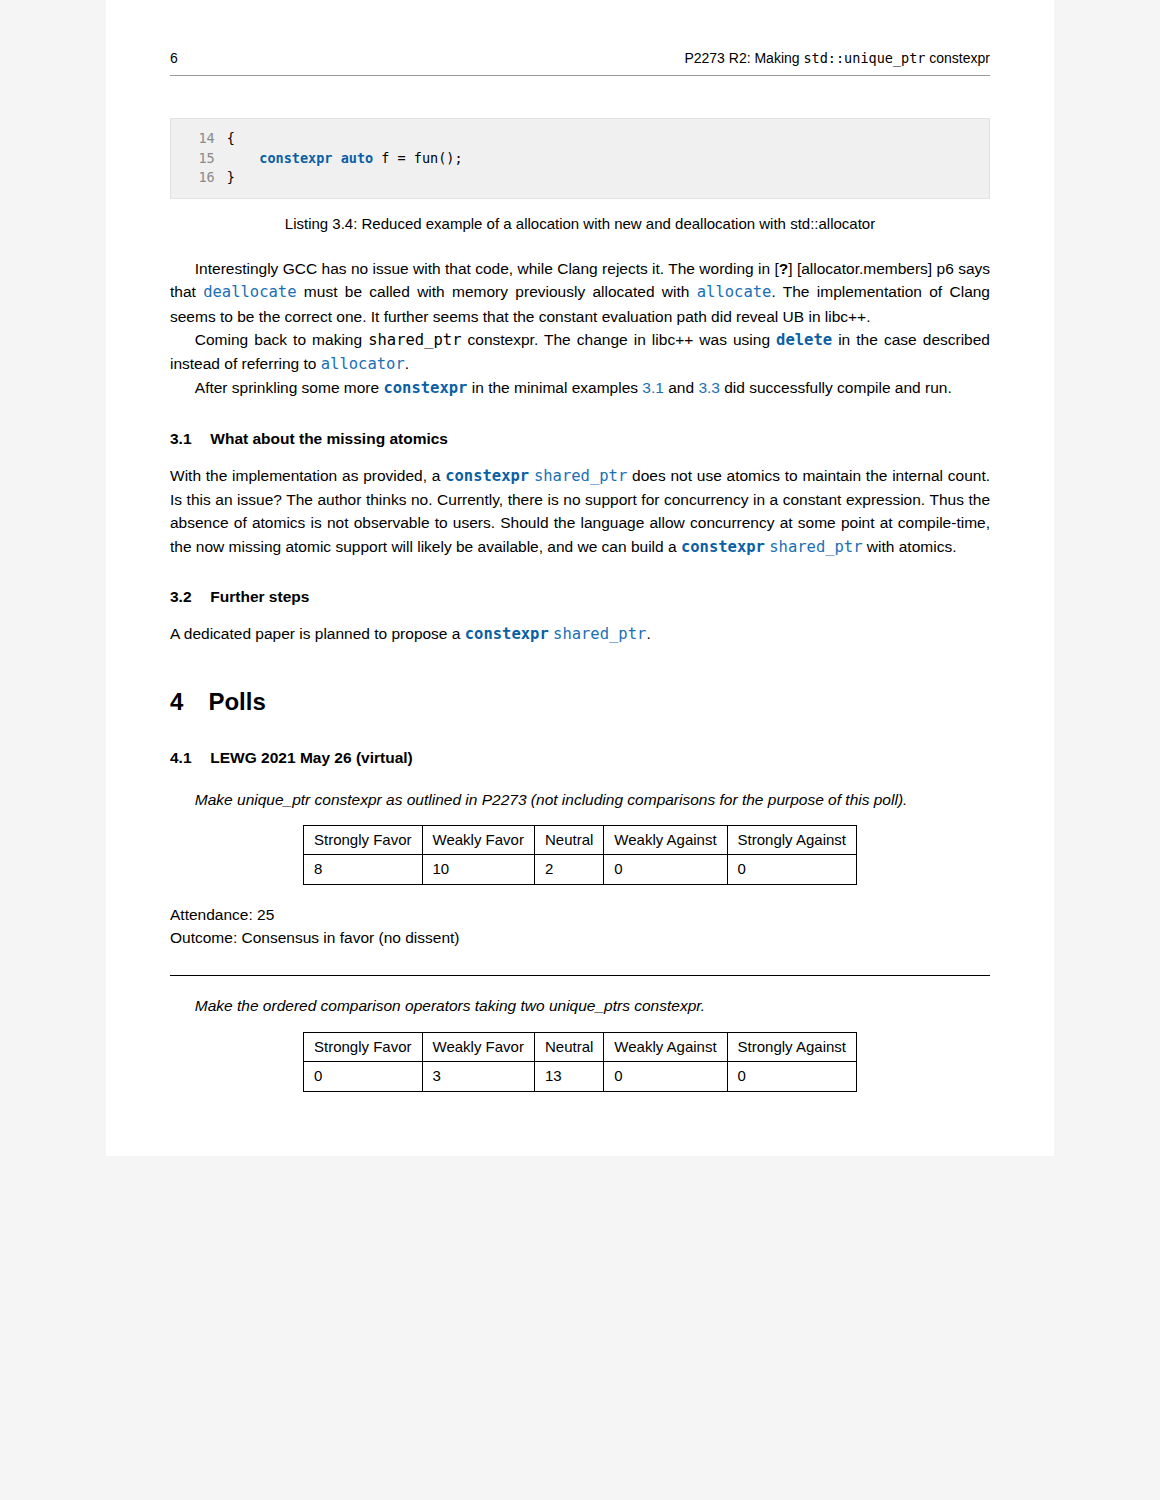6 P2273 R2: Making std::unique_ptr constexpr
14{ 15 constexpr auto f = fun(); 16}
Listing 3.4: Reduced example of a allocation with new and deallocation with std::allocator
Interestingly GCC has no issue with that code, while Clang rejects it. The wording in [?] [allocator.members] p6 says that deallocate must be called with memory previously allocated with allocate. The implementation of Clang seems to be the correct one. It further seems that the constant evaluation path did reveal UB in libc++.
Coming back to making shared_ptr constexpr. The change in libc++ was using delete in the case described instead of referring to allocator.
After sprinkling some more constexpr in the minimal examples 3.1 and 3.3 did successfully compile and run.
3.1 What about the missing atomics
With the implementation as provided, a constexpr shared_ptr does not use atomics to maintain the internal count. Is this an issue? The author thinks no. Currently, there is no support for concurrency in a constant expression. Thus the absence of atomics is not observable to users. Should the language allow concurrency at some point at compile-time, the now missing atomic support will likely be available, and we can build a constexpr shared_ptr with atomics.
3.2 Further steps
A dedicated paper is planned to propose a constexpr shared_ptr.
4 Polls
4.1 LEWG 2021 May 26 (virtual)
Make unique_ptr constexpr as outlined in P2273 (not including comparisons for the purpose of this poll).
| Strongly Favor | Weakly Favor | Neutral | Weakly Against | Strongly Against |
| --- | --- | --- | --- | --- |
| 8 | 10 | 2 | 0 | 0 |
Attendance: 25
Outcome: Consensus in favor (no dissent)
Make the ordered comparison operators taking two unique_ptrs constexpr.
| Strongly Favor | Weakly Favor | Neutral | Weakly Against | Strongly Against |
| --- | --- | --- | --- | --- |
| 0 | 3 | 13 | 0 | 0 |